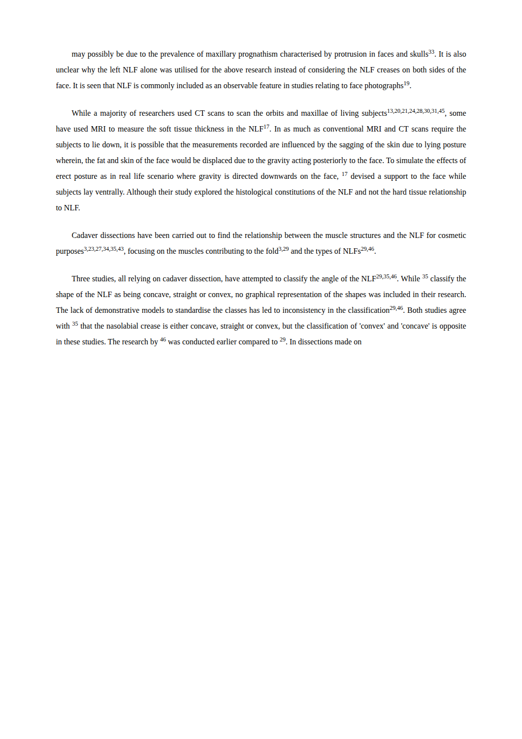may possibly be due to the prevalence of maxillary prognathism characterised by protrusion in faces and skulls33. It is also unclear why the left NLF alone was utilised for the above research instead of considering the NLF creases on both sides of the face. It is seen that NLF is commonly included as an observable feature in studies relating to face photographs19.
While a majority of researchers used CT scans to scan the orbits and maxillae of living subjects13,20,21,24,28,30,31,45, some have used MRI to measure the soft tissue thickness in the NLF17. In as much as conventional MRI and CT scans require the subjects to lie down, it is possible that the measurements recorded are influenced by the sagging of the skin due to lying posture wherein, the fat and skin of the face would be displaced due to the gravity acting posteriorly to the face. To simulate the effects of erect posture as in real life scenario where gravity is directed downwards on the face, 17 devised a support to the face while subjects lay ventrally. Although their study explored the histological constitutions of the NLF and not the hard tissue relationship to NLF.
Cadaver dissections have been carried out to find the relationship between the muscle structures and the NLF for cosmetic purposes3,23,27,34,35,43, focusing on the muscles contributing to the fold3,29 and the types of NLFs29,46.
Three studies, all relying on cadaver dissection, have attempted to classify the angle of the NLF29,35,46. While 35 classify the shape of the NLF as being concave, straight or convex, no graphical representation of the shapes was included in their research. The lack of demonstrative models to standardise the classes has led to inconsistency in the classification29,46. Both studies agree with 35 that the nasolabial crease is either concave, straight or convex, but the classification of 'convex' and 'concave' is opposite in these studies. The research by 46 was conducted earlier compared to 29. In dissections made on